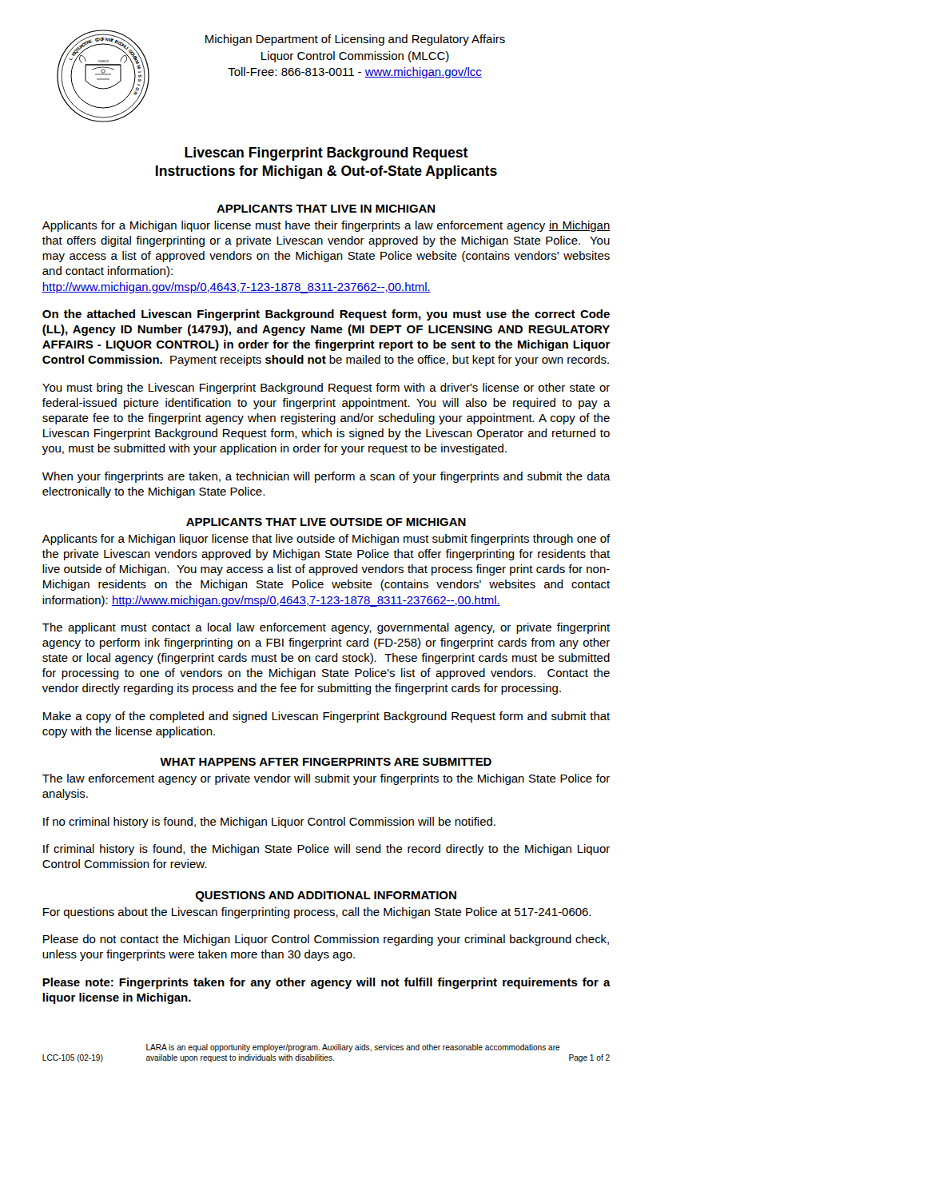S T A T E O F M I C H I G A N L I Q U O R C O N T R O L C O M M I S S I O N TUEBOR
Michigan Department of Licensing and Regulatory Affairs
Liquor Control Commission (MLCC)
Toll-Free: 866-813-0011 - www.michigan.gov/lcc
Livescan Fingerprint Background Request
Instructions for Michigan & Out-of-State Applicants
Applicants That Live in Michigan
Applicants for a Michigan liquor license must have their fingerprints a law enforcement agency in Michigan that offers digital fingerprinting or a private Livescan vendor approved by the Michigan State Police. You may access a list of approved vendors on the Michigan State Police website (contains vendors' websites and contact information):
http://www.michigan.gov/msp/0,4643,7-123-1878_8311-237662--,00.html.
On the attached Livescan Fingerprint Background Request form, you must use the correct Code (LL), Agency ID Number (1479J), and Agency Name (MI DEPT OF LICENSING AND REGULATORY AFFAIRS - LIQUOR CONTROL) in order for the fingerprint report to be sent to the Michigan Liquor Control Commission. Payment receipts should not be mailed to the office, but kept for your own records.
You must bring the Livescan Fingerprint Background Request form with a driver's license or other state or federal-issued picture identification to your fingerprint appointment. You will also be required to pay a separate fee to the fingerprint agency when registering and/or scheduling your appointment. A copy of the Livescan Fingerprint Background Request form, which is signed by the Livescan Operator and returned to you, must be submitted with your application in order for your request to be investigated.
When your fingerprints are taken, a technician will perform a scan of your fingerprints and submit the data electronically to the Michigan State Police.
Applicants That Live Outside of Michigan
Applicants for a Michigan liquor license that live outside of Michigan must submit fingerprints through one of the private Livescan vendors approved by Michigan State Police that offer fingerprinting for residents that live outside of Michigan. You may access a list of approved vendors that process finger print cards for non-Michigan residents on the Michigan State Police website (contains vendors' websites and contact information): http://www.michigan.gov/msp/0,4643,7-123-1878_8311-237662--,00.html.
The applicant must contact a local law enforcement agency, governmental agency, or private fingerprint agency to perform ink fingerprinting on a FBI fingerprint card (FD-258) or fingerprint cards from any other state or local agency (fingerprint cards must be on card stock). These fingerprint cards must be submitted for processing to one of vendors on the Michigan State Police's list of approved vendors. Contact the vendor directly regarding its process and the fee for submitting the fingerprint cards for processing.
Make a copy of the completed and signed Livescan Fingerprint Background Request form and submit that copy with the license application.
What Happens After Fingerprints Are Submitted
The law enforcement agency or private vendor will submit your fingerprints to the Michigan State Police for analysis.
If no criminal history is found, the Michigan Liquor Control Commission will be notified.
If criminal history is found, the Michigan State Police will send the record directly to the Michigan Liquor Control Commission for review.
Questions and Additional Information
For questions about the Livescan fingerprinting process, call the Michigan State Police at 517-241-0606.
Please do not contact the Michigan Liquor Control Commission regarding your criminal background check, unless your fingerprints were taken more than 30 days ago.
Please note: Fingerprints taken for any other agency will not fulfill fingerprint requirements for a liquor license in Michigan.
LCC-105 (02-19)
LARA is an equal opportunity employer/program. Auxiliary aids, services and other reasonable accommodations are available upon request to individuals with disabilities.
Page 1 of 2